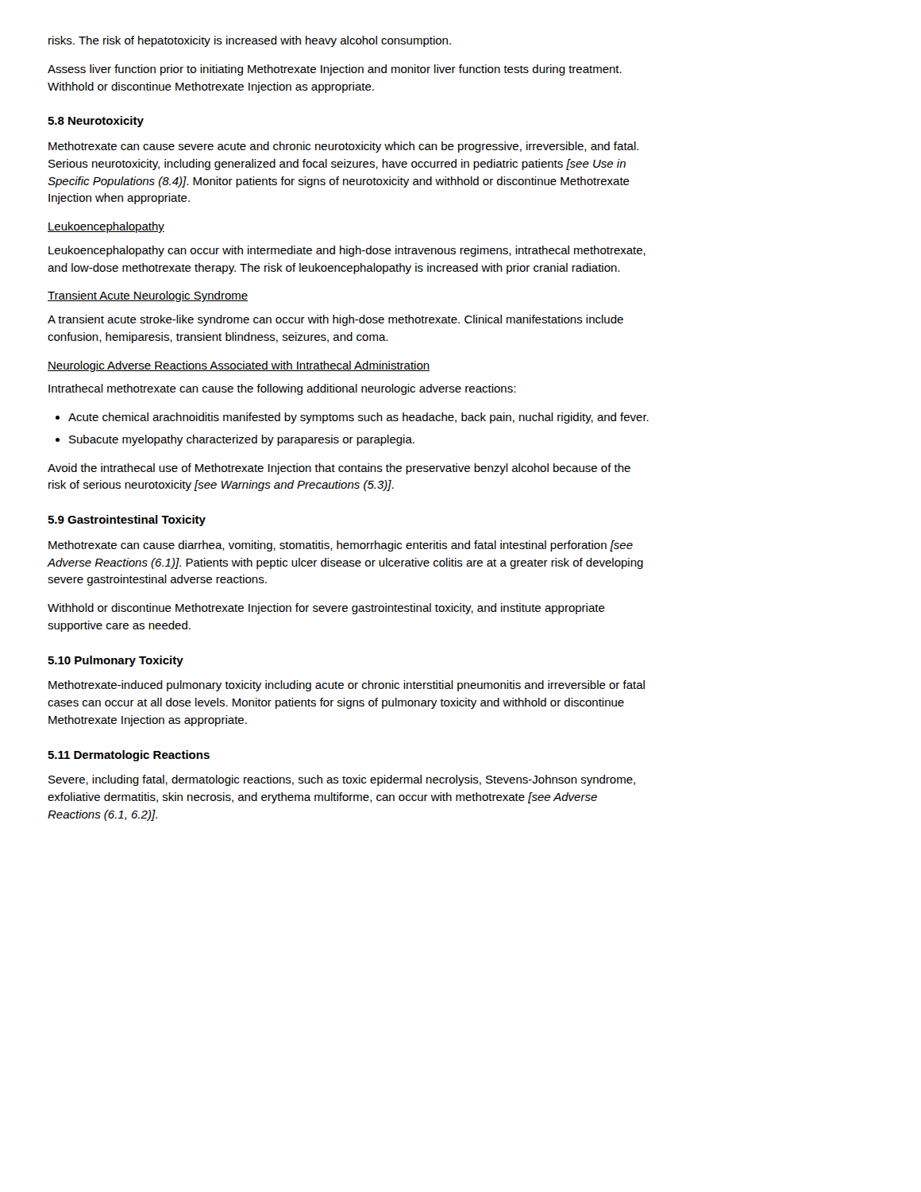risks. The risk of hepatotoxicity is increased with heavy alcohol consumption.
Assess liver function prior to initiating Methotrexate Injection and monitor liver function tests during treatment. Withhold or discontinue Methotrexate Injection as appropriate.
5.8 Neurotoxicity
Methotrexate can cause severe acute and chronic neurotoxicity which can be progressive, irreversible, and fatal. Serious neurotoxicity, including generalized and focal seizures, have occurred in pediatric patients [see Use in Specific Populations (8.4)]. Monitor patients for signs of neurotoxicity and withhold or discontinue Methotrexate Injection when appropriate.
Leukoencephalopathy
Leukoencephalopathy can occur with intermediate and high-dose intravenous regimens, intrathecal methotrexate, and low-dose methotrexate therapy. The risk of leukoencephalopathy is increased with prior cranial radiation.
Transient Acute Neurologic Syndrome
A transient acute stroke-like syndrome can occur with high-dose methotrexate. Clinical manifestations include confusion, hemiparesis, transient blindness, seizures, and coma.
Neurologic Adverse Reactions Associated with Intrathecal Administration
Intrathecal methotrexate can cause the following additional neurologic adverse reactions:
Acute chemical arachnoiditis manifested by symptoms such as headache, back pain, nuchal rigidity, and fever.
Subacute myelopathy characterized by paraparesis or paraplegia.
Avoid the intrathecal use of Methotrexate Injection that contains the preservative benzyl alcohol because of the risk of serious neurotoxicity [see Warnings and Precautions (5.3)].
5.9 Gastrointestinal Toxicity
Methotrexate can cause diarrhea, vomiting, stomatitis, hemorrhagic enteritis and fatal intestinal perforation [see Adverse Reactions (6.1)]. Patients with peptic ulcer disease or ulcerative colitis are at a greater risk of developing severe gastrointestinal adverse reactions.
Withhold or discontinue Methotrexate Injection for severe gastrointestinal toxicity, and institute appropriate supportive care as needed.
5.10 Pulmonary Toxicity
Methotrexate-induced pulmonary toxicity including acute or chronic interstitial pneumonitis and irreversible or fatal cases can occur at all dose levels. Monitor patients for signs of pulmonary toxicity and withhold or discontinue Methotrexate Injection as appropriate.
5.11 Dermatologic Reactions
Severe, including fatal, dermatologic reactions, such as toxic epidermal necrolysis, Stevens-Johnson syndrome, exfoliative dermatitis, skin necrosis, and erythema multiforme, can occur with methotrexate [see Adverse Reactions (6.1, 6.2)].